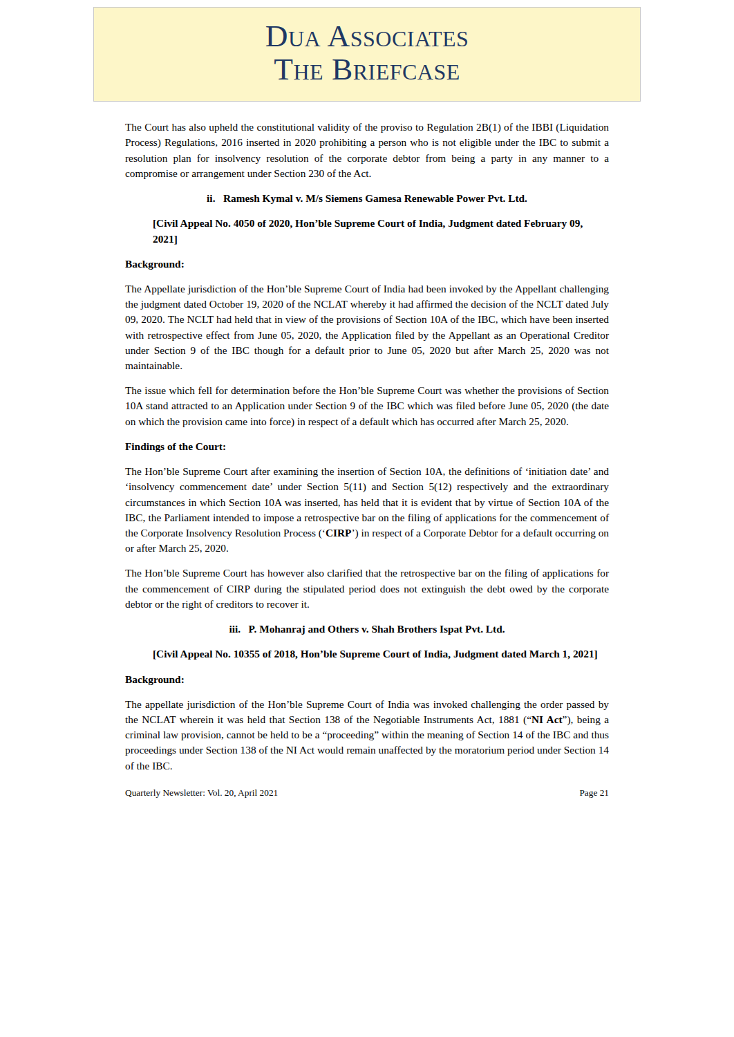Dua Associates
The Briefcase
The Court has also upheld the constitutional validity of the proviso to Regulation 2B(1) of the IBBI (Liquidation Process) Regulations, 2016 inserted in 2020 prohibiting a person who is not eligible under the IBC to submit a resolution plan for insolvency resolution of the corporate debtor from being a party in any manner to a compromise or arrangement under Section 230 of the Act.
ii. Ramesh Kymal v. M/s Siemens Gamesa Renewable Power Pvt. Ltd.
[Civil Appeal No. 4050 of 2020, Hon’ble Supreme Court of India, Judgment dated February 09, 2021]
Background:
The Appellate jurisdiction of the Hon’ble Supreme Court of India had been invoked by the Appellant challenging the judgment dated October 19, 2020 of the NCLAT whereby it had affirmed the decision of the NCLT dated July 09, 2020. The NCLT had held that in view of the provisions of Section 10A of the IBC, which have been inserted with retrospective effect from June 05, 2020, the Application filed by the Appellant as an Operational Creditor under Section 9 of the IBC though for a default prior to June 05, 2020 but after March 25, 2020 was not maintainable.
The issue which fell for determination before the Hon’ble Supreme Court was whether the provisions of Section 10A stand attracted to an Application under Section 9 of the IBC which was filed before June 05, 2020 (the date on which the provision came into force) in respect of a default which has occurred after March 25, 2020.
Findings of the Court:
The Hon’ble Supreme Court after examining the insertion of Section 10A, the definitions of ‘initiation date’ and ‘insolvency commencement date’ under Section 5(11) and Section 5(12) respectively and the extraordinary circumstances in which Section 10A was inserted, has held that it is evident that by virtue of Section 10A of the IBC, the Parliament intended to impose a retrospective bar on the filing of applications for the commencement of the Corporate Insolvency Resolution Process (‘CIRP’) in respect of a Corporate Debtor for a default occurring on or after March 25, 2020.
The Hon’ble Supreme Court has however also clarified that the retrospective bar on the filing of applications for the commencement of CIRP during the stipulated period does not extinguish the debt owed by the corporate debtor or the right of creditors to recover it.
iii. P. Mohanraj and Others v. Shah Brothers Ispat Pvt. Ltd.
[Civil Appeal No. 10355 of 2018, Hon’ble Supreme Court of India, Judgment dated March 1, 2021]
Background:
The appellate jurisdiction of the Hon’ble Supreme Court of India was invoked challenging the order passed by the NCLAT wherein it was held that Section 138 of the Negotiable Instruments Act, 1881 (“NI Act”), being a criminal law provision, cannot be held to be a “proceeding” within the meaning of Section 14 of the IBC and thus proceedings under Section 138 of the NI Act would remain unaffected by the moratorium period under Section 14 of the IBC.
Quarterly Newsletter: Vol. 20, April 2021
Page 21